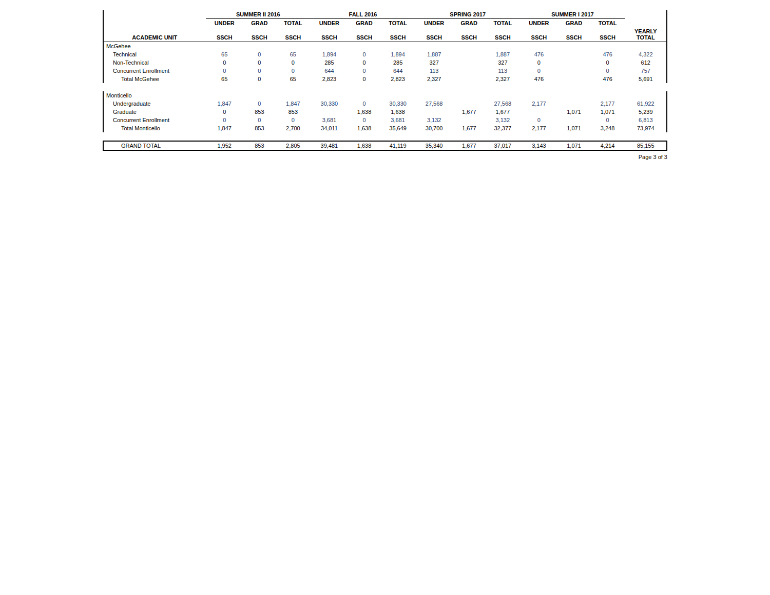Student Semester Credit Hours by Academic Unit
| | SUMMER II 2016 | FALL 2016 | SPRING 2017 | SUMMER I 2017 | |
| --- | --- | --- | --- | --- | --- |
| UNDER | GRAD | TOTAL | UNDER | GRAD | TOTAL | UNDER | GRAD | TOTAL | UNDER | GRAD | TOTAL |
| ACADEMIC UNIT | SSCH | SSCH | SSCH | SSCH | SSCH | SSCH | SSCH | SSCH | SSCH | SSCH | SSCH | SSCH | YEARLY TOTAL |
| McGehee | | | | | | | | | | | | | |
| Technical | 65 | 0 | 65 | 1,894 | 0 | 1,894 | 1,887 | | 1,887 | 476 | | 476 | 4,322 |
| Non-Technical | 0 | 0 | 0 | 285 | 0 | 285 | 327 | | 327 | 0 | | 0 | 612 |
| Concurrent Enrollment | 0 | 0 | 0 | 644 | 0 | 644 | 113 | | 113 | 0 | | 0 | 757 |
| Total McGehee | 65 | 0 | 65 | 2,823 | 0 | 2,823 | 2,327 | | 2,327 | 476 | | 476 | 5,691 |
| Monticello | | | | | | | | | | | | | |
| Undergraduate | 1,847 | 0 | 1,847 | 30,330 | 0 | 30,330 | 27,568 | | 27,568 | 2,177 | | 2,177 | 61,922 |
| Graduate | 0 | 853 | 853 | | 1,638 | 1,638 | | 1,677 | 1,677 | | 1,071 | 1,071 | 5,239 |
| Concurrent Enrollment | 0 | 0 | 0 | 3,681 | 0 | 3,681 | 3,132 | | 3,132 | 0 | | 0 | 6,813 |
| Total Monticello | 1,847 | 853 | 2,700 | 34,011 | 1,638 | 35,649 | 30,700 | 1,677 | 32,377 | 2,177 | 1,071 | 3,248 | 73,974 |
| GRAND TOTAL | 1,952 | 853 | 2,805 | 39,481 | 1,638 | 41,119 | 35,340 | 1,677 | 37,017 | 3,143 | 1,071 | 4,214 | 85,155 |
Page 3 of 3